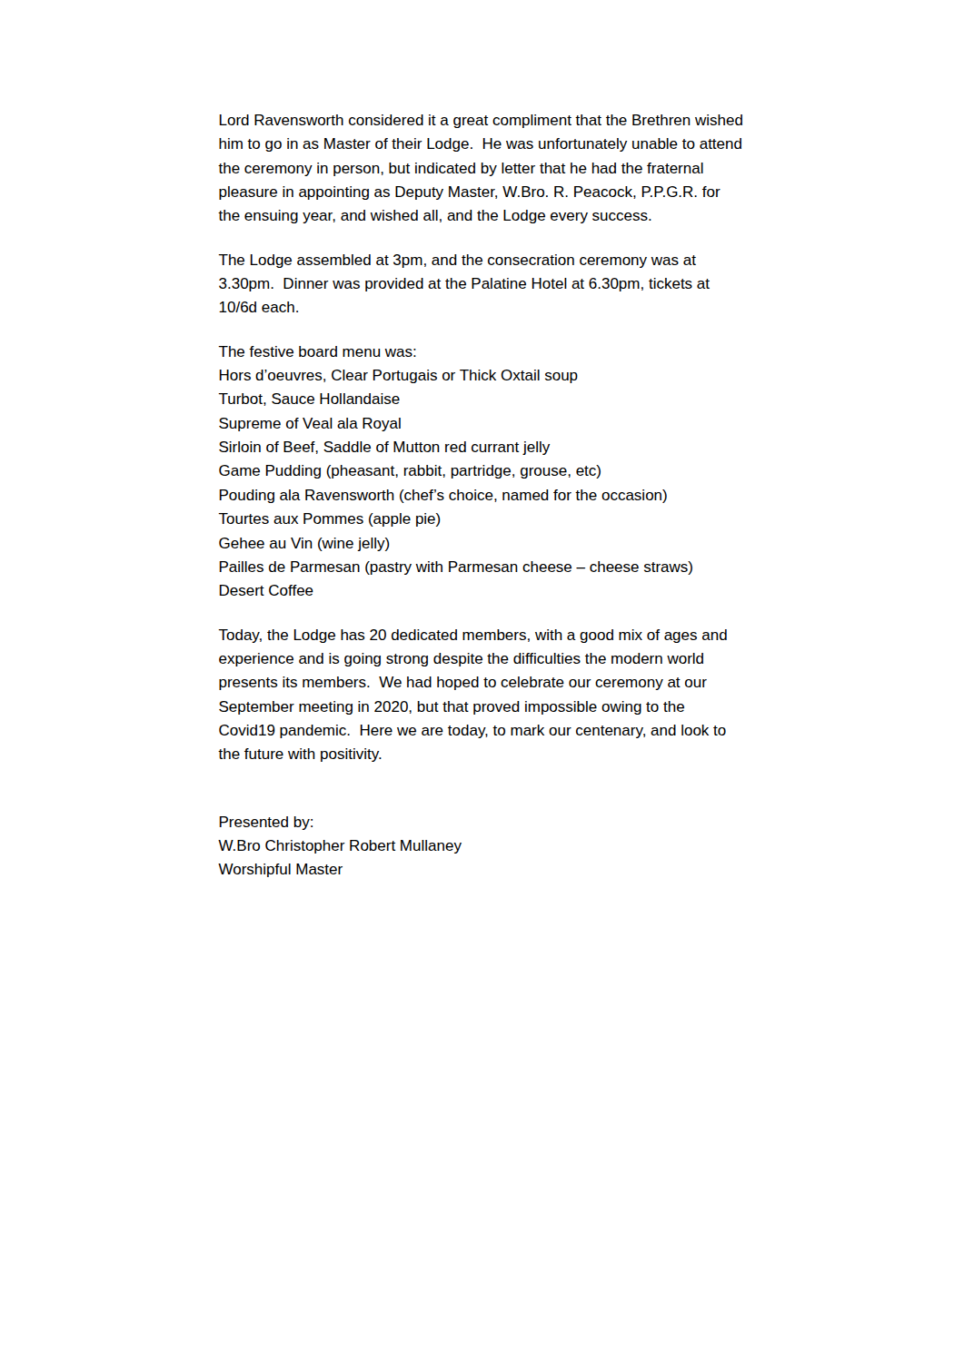Lord Ravensworth considered it a great compliment that the Brethren wished him to go in as Master of their Lodge. He was unfortunately unable to attend the ceremony in person, but indicated by letter that he had the fraternal pleasure in appointing as Deputy Master, W.Bro. R. Peacock, P.P.G.R. for the ensuing year, and wished all, and the Lodge every success.
The Lodge assembled at 3pm, and the consecration ceremony was at 3.30pm. Dinner was provided at the Palatine Hotel at 6.30pm, tickets at 10/6d each.
The festive board menu was:
Hors d’oeuvres, Clear Portugais or Thick Oxtail soup
Turbot, Sauce Hollandaise
Supreme of Veal ala Royal
Sirloin of Beef, Saddle of Mutton red currant jelly
Game Pudding (pheasant, rabbit, partridge, grouse, etc)
Pouding ala Ravensworth (chef’s choice, named for the occasion)
Tourtes aux Pommes (apple pie)
Gehee au Vin (wine jelly)
Pailles de Parmesan (pastry with Parmesan cheese – cheese straws)
Desert Coffee
Today, the Lodge has 20 dedicated members, with a good mix of ages and experience and is going strong despite the difficulties the modern world presents its members. We had hoped to celebrate our ceremony at our September meeting in 2020, but that proved impossible owing to the Covid19 pandemic. Here we are today, to mark our centenary, and look to the future with positivity.
Presented by:
W.Bro Christopher Robert Mullaney
Worshipful Master